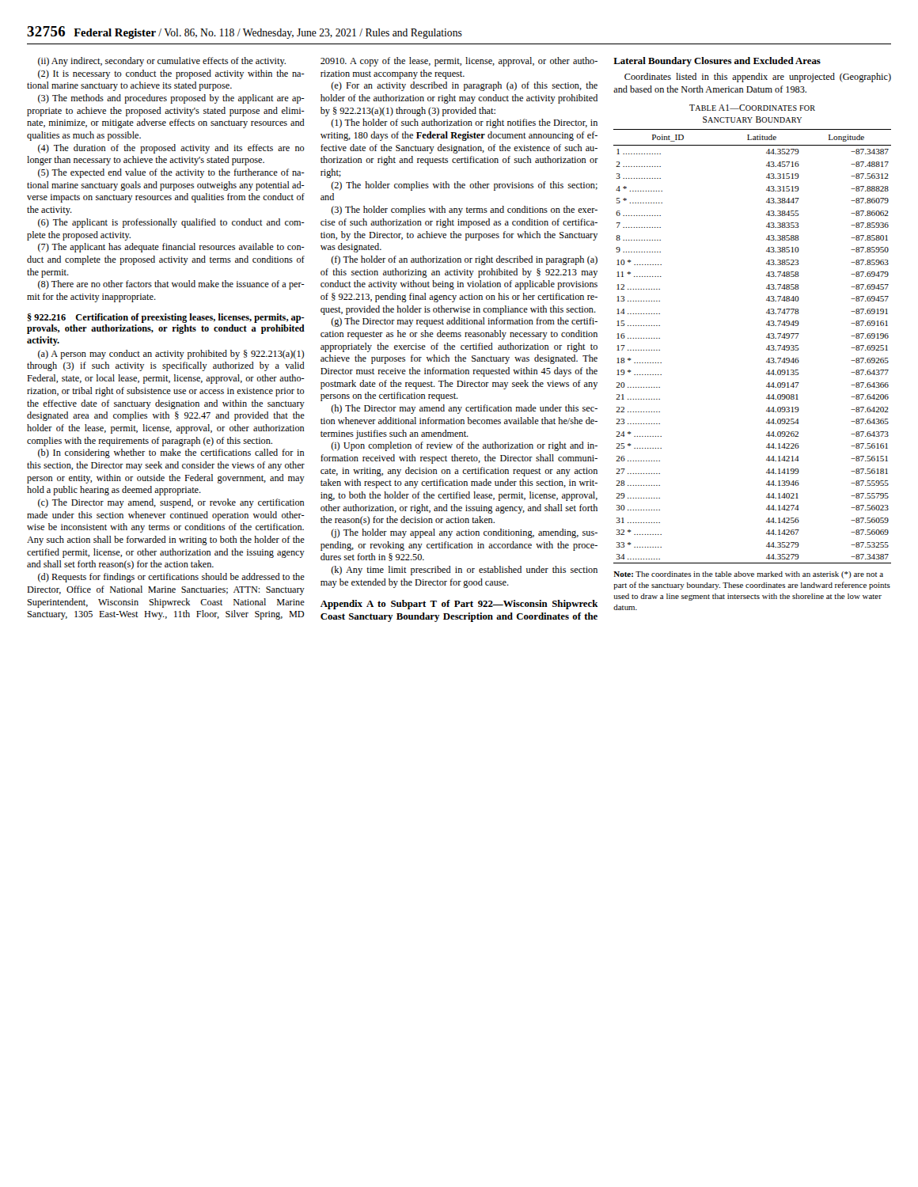32756 Federal Register / Vol. 86, No. 118 / Wednesday, June 23, 2021 / Rules and Regulations
(ii) Any indirect, secondary or cumulative effects of the activity.
(2) It is necessary to conduct the proposed activity within the national marine sanctuary to achieve its stated purpose.
(3) The methods and procedures proposed by the applicant are appropriate to achieve the proposed activity's stated purpose and eliminate, minimize, or mitigate adverse effects on sanctuary resources and qualities as much as possible.
(4) The duration of the proposed activity and its effects are no longer than necessary to achieve the activity's stated purpose.
(5) The expected end value of the activity to the furtherance of national marine sanctuary goals and purposes outweighs any potential adverse impacts on sanctuary resources and qualities from the conduct of the activity.
(6) The applicant is professionally qualified to conduct and complete the proposed activity.
(7) The applicant has adequate financial resources available to conduct and complete the proposed activity and terms and conditions of the permit.
(8) There are no other factors that would make the issuance of a permit for the activity inappropriate.
§ 922.216 Certification of preexisting leases, licenses, permits, approvals, other authorizations, or rights to conduct a prohibited activity.
(a) A person may conduct an activity prohibited by § 922.213(a)(1) through (3) if such activity is specifically authorized by a valid Federal, state, or local lease, permit, license, approval, or other authorization, or tribal right of subsistence use or access in existence prior to the effective date of sanctuary designation and within the sanctuary designated area and complies with § 922.47 and provided that the holder of the lease, permit, license, approval, or other authorization complies with the requirements of paragraph (e) of this section.
(b) In considering whether to make the certifications called for in this section, the Director may seek and consider the views of any other person or entity, within or outside the Federal government, and may hold a public hearing as deemed appropriate.
(c) The Director may amend, suspend, or revoke any certification made under this section whenever continued operation would otherwise be inconsistent with any terms or conditions of the certification. Any such action shall be forwarded in writing to both the holder of the certified permit, license, or other authorization and the issuing agency and shall set forth reason(s) for the action taken.
(d) Requests for findings or certifications should be addressed to the Director, Office of National Marine Sanctuaries; ATTN: Sanctuary Superintendent, Wisconsin Shipwreck Coast National Marine Sanctuary, 1305 East-West Hwy., 11th Floor, Silver Spring, MD 20910. A copy of the lease, permit, license, approval, or other authorization must accompany the request.
(e) For an activity described in paragraph (a) of this section, the holder of the authorization or right may conduct the activity prohibited by § 922.213(a)(1) through (3) provided that:
(1) The holder of such authorization or right notifies the Director, in writing, 180 days of the Federal Register document announcing of effective date of the Sanctuary designation, of the existence of such authorization or right and requests certification of such authorization or right;
(2) The holder complies with the other provisions of this section; and
(3) The holder complies with any terms and conditions on the exercise of such authorization or right imposed as a condition of certification, by the Director, to achieve the purposes for which the Sanctuary was designated.
(f) The holder of an authorization or right described in paragraph (a) of this section authorizing an activity prohibited by § 922.213 may conduct the activity without being in violation of applicable provisions of § 922.213, pending final agency action on his or her certification request, provided the holder is otherwise in compliance with this section.
(g) The Director may request additional information from the certification requester as he or she deems reasonably necessary to condition appropriately the exercise of the certified authorization or right to achieve the purposes for which the Sanctuary was designated. The Director must receive the information requested within 45 days of the postmark date of the request. The Director may seek the views of any persons on the certification request.
(h) The Director may amend any certification made under this section whenever additional information becomes available that he/she determines justifies such an amendment.
(i) Upon completion of review of the authorization or right and information received with respect thereto, the Director shall communicate, in writing, any decision on a certification request or any action taken with respect to any certification made under this section, in writing, to both the holder of the certified lease, permit, license, approval, other authorization, or right, and the issuing agency, and shall set forth the reason(s) for the decision or action taken.
(j) The holder may appeal any action conditioning, amending, suspending, or revoking any certification in accordance with the procedures set forth in § 922.50.
(k) Any time limit prescribed in or established under this section may be extended by the Director for good cause.
Appendix A to Subpart T of Part 922—Wisconsin Shipwreck Coast Sanctuary Boundary Description and Coordinates of the Lateral Boundary Closures and Excluded Areas
Coordinates listed in this appendix are unprojected (Geographic) and based on the North American Datum of 1983.
T ABLE A1—C OORDINATES FOR S ANCTUARY B OUNDARY
| Point_ID | Latitude | Longitude |
| --- | --- | --- |
| 1 ............... | 44.35279 | −87.34387 |
| 2 ............... | 43.45716 | −87.48817 |
| 3 ............... | 43.31519 | −87.56312 |
| 4 * ............. | 43.31519 | −87.88828 |
| 5 * ............. | 43.38447 | −87.86079 |
| 6 ............... | 43.38455 | −87.86062 |
| 7 ............... | 43.38353 | −87.85936 |
| 8 ............... | 43.38588 | −87.85801 |
| 9 ............... | 43.38510 | −87.85950 |
| 10 * ........... | 43.38523 | −87.85963 |
| 11 * ........... | 43.74858 | −87.69479 |
| 12 ............. | 43.74858 | −87.69457 |
| 13 ............. | 43.74840 | −87.69457 |
| 14 ............. | 43.74778 | −87.69191 |
| 15 ............. | 43.74949 | −87.69161 |
| 16 ............. | 43.74977 | −87.69196 |
| 17 ............. | 43.74935 | −87.69251 |
| 18 * ........... | 43.74946 | −87.69265 |
| 19 * ........... | 44.09135 | −87.64377 |
| 20 ............. | 44.09147 | −87.64366 |
| 21 ............. | 44.09081 | −87.64206 |
| 22 ............. | 44.09319 | −87.64202 |
| 23 ............. | 44.09254 | −87.64365 |
| 24 * ........... | 44.09262 | −87.64373 |
| 25 * ........... | 44.14226 | −87.56161 |
| 26 ............. | 44.14214 | −87.56151 |
| 27 ............. | 44.14199 | −87.56181 |
| 28 ............. | 44.13946 | −87.55955 |
| 29 ............. | 44.14021 | −87.55795 |
| 30 ............. | 44.14274 | −87.56023 |
| 31 ............. | 44.14256 | −87.56059 |
| 32 * ........... | 44.14267 | −87.56069 |
| 33 * ........... | 44.35279 | −87.53255 |
| 34 ............. | 44.35279 | −87.34387 |
Note: The coordinates in the table above marked with an asterisk (*) are not a part of the sanctuary boundary. These coordinates are landward reference points used to draw a line segment that intersects with the shoreline at the low water datum.